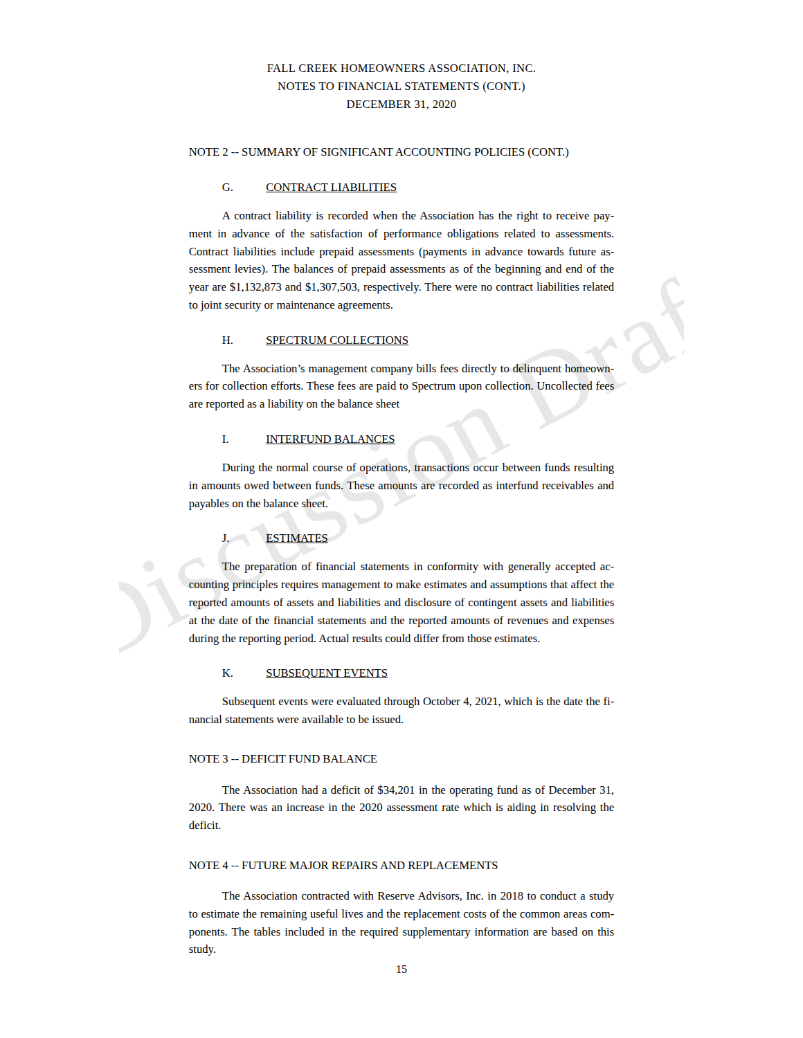Discussion Draft
FALL CREEK HOMEOWNERS ASSOCIATION, INC.
NOTES TO FINANCIAL STATEMENTS (CONT.)
DECEMBER 31, 2020
NOTE 2 -- SUMMARY OF SIGNIFICANT ACCOUNTING POLICIES (CONT.)
G. CONTRACT LIABILITIES
A contract liability is recorded when the Association has the right to receive payment in advance of the satisfaction of performance obligations related to assessments. Contract liabilities include prepaid assessments (payments in advance towards future assessment levies). The balances of prepaid assessments as of the beginning and end of the year are $1,132,873 and $1,307,503, respectively. There were no contract liabilities related to joint security or maintenance agreements.
H. SPECTRUM COLLECTIONS
The Association’s management company bills fees directly to delinquent homeowners for collection efforts. These fees are paid to Spectrum upon collection. Uncollected fees are reported as a liability on the balance sheet
I. INTERFUND BALANCES
During the normal course of operations, transactions occur between funds resulting in amounts owed between funds. These amounts are recorded as interfund receivables and payables on the balance sheet.
J. ESTIMATES
The preparation of financial statements in conformity with generally accepted accounting principles requires management to make estimates and assumptions that affect the reported amounts of assets and liabilities and disclosure of contingent assets and liabilities at the date of the financial statements and the reported amounts of revenues and expenses during the reporting period. Actual results could differ from those estimates.
K. SUBSEQUENT EVENTS
Subsequent events were evaluated through October 4, 2021, which is the date the financial statements were available to be issued.
NOTE 3 -- DEFICIT FUND BALANCE
The Association had a deficit of $34,201 in the operating fund as of December 31, 2020. There was an increase in the 2020 assessment rate which is aiding in resolving the deficit.
NOTE 4 -- FUTURE MAJOR REPAIRS AND REPLACEMENTS
The Association contracted with Reserve Advisors, Inc. in 2018 to conduct a study to estimate the remaining useful lives and the replacement costs of the common areas components. The tables included in the required supplementary information are based on this study.
15